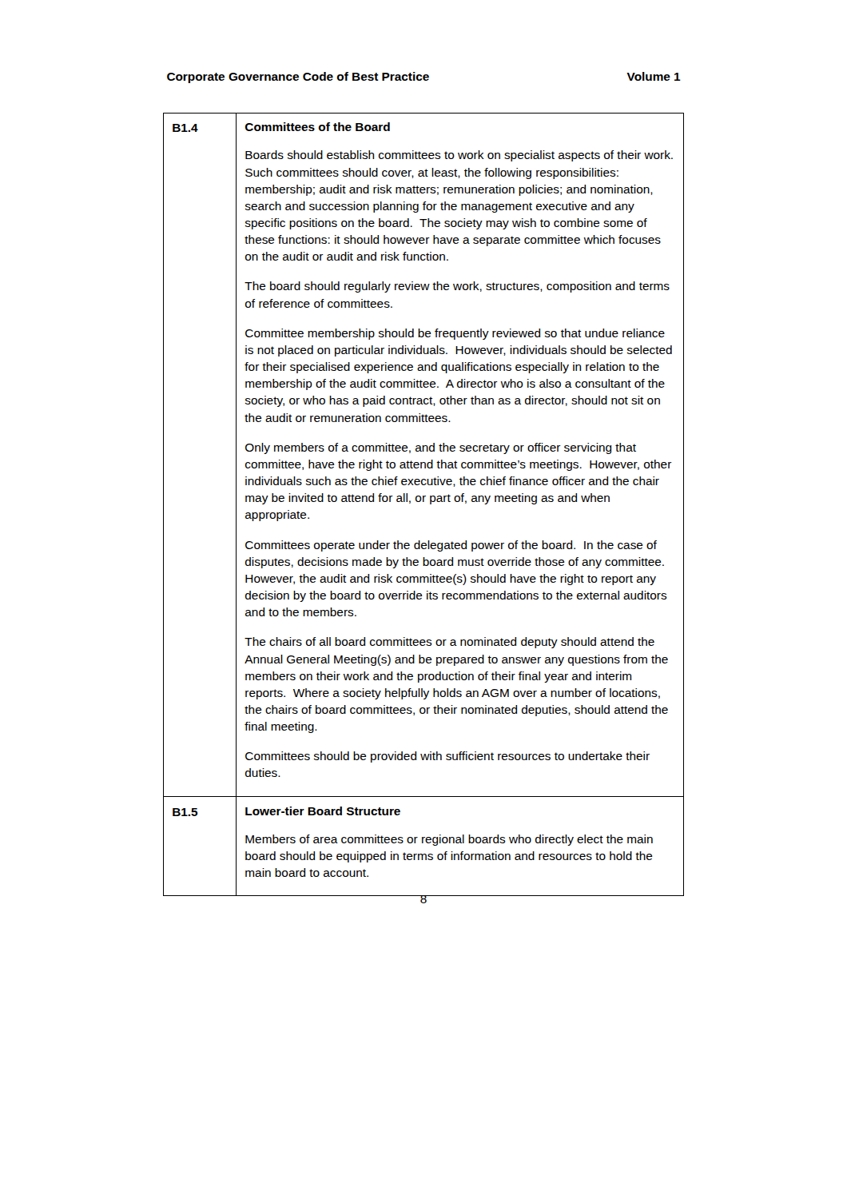Corporate Governance Code of Best Practice Volume 1
| B1.4 | Committees of the Board Boards should establish committees to work on specialist aspects of their work. Such committees should cover, at least, the following responsibilities: membership; audit and risk matters; remuneration policies; and nomination, search and succession planning for the management executive and any specific positions on the board. The society may wish to combine some of these functions: it should however have a separate committee which focuses on the audit or audit and risk function. The board should regularly review the work, structures, composition and terms of reference of committees. Committee membership should be frequently reviewed so that undue reliance is not placed on particular individuals. However, individuals should be selected for their specialised experience and qualifications especially in relation to the membership of the audit committee. A director who is also a consultant of the society, or who has a paid contract, other than as a director, should not sit on the audit or remuneration committees. Only members of a committee, and the secretary or officer servicing that committee, have the right to attend that committee’s meetings. However, other individuals such as the chief executive, the chief finance officer and the chair may be invited to attend for all, or part of, any meeting as and when appropriate. Committees operate under the delegated power of the board. In the case of disputes, decisions made by the board must override those of any committee. However, the audit and risk committee(s) should have the right to report any decision by the board to override its recommendations to the external auditors and to the members. The chairs of all board committees or a nominated deputy should attend the Annual General Meeting(s) and be prepared to answer any questions from the members on their work and the production of their final year and interim reports. Where a society helpfully holds an AGM over a number of locations, the chairs of board committees, or their nominated deputies, should attend the final meeting. Committees should be provided with sufficient resources to undertake their duties. |
| B1.5 | Lower-tier Board Structure Members of area committees or regional boards who directly elect the main board should be equipped in terms of information and resources to hold the main board to account. |
8